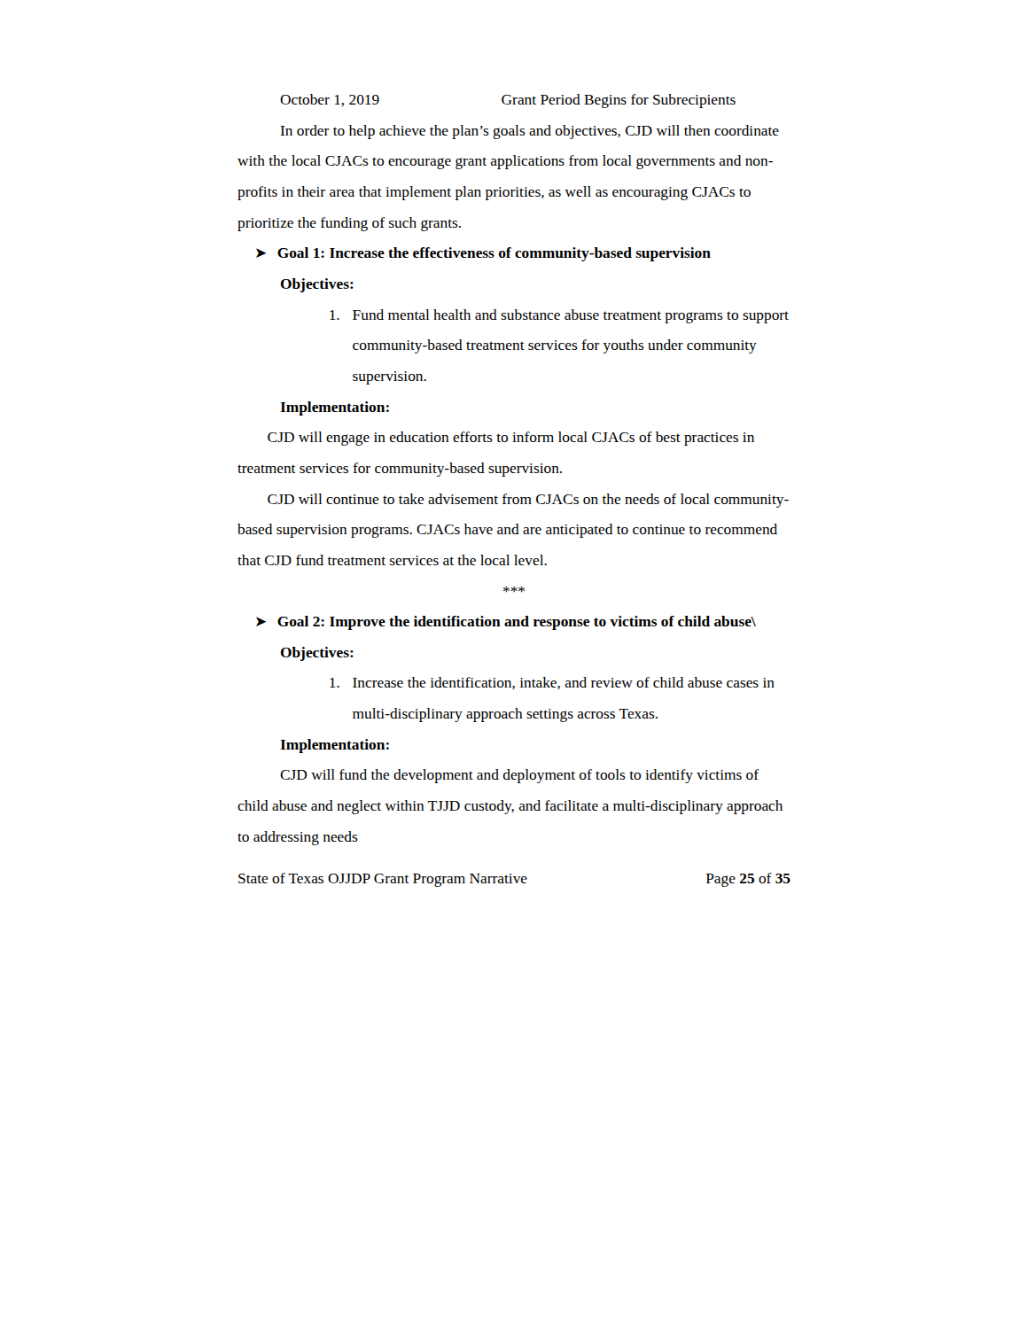October 1, 2019 Grant Period Begins for Subrecipients
In order to help achieve the plan’s goals and objectives, CJD will then coordinate with the local CJACs to encourage grant applications from local governments and non-profits in their area that implement plan priorities, as well as encouraging CJACs to prioritize the funding of such grants.
Goal 1: Increase the effectiveness of community-based supervision
Objectives:
Fund mental health and substance abuse treatment programs to support community-based treatment services for youths under community supervision.
Implementation:
CJD will engage in education efforts to inform local CJACs of best practices in treatment services for community-based supervision.
CJD will continue to take advisement from CJACs on the needs of local community-based supervision programs. CJACs have and are anticipated to continue to recommend that CJD fund treatment services at the local level.
***
Goal 2: Improve the identification and response to victims of child abuse\
Objectives:
Increase the identification, intake, and review of child abuse cases in multi-disciplinary approach settings across Texas.
Implementation:
CJD will fund the development and deployment of tools to identify victims of child abuse and neglect within TJJD custody, and facilitate a multi-disciplinary approach to addressing needs
State of Texas OJJDP Grant Program Narrative Page 25 of 35